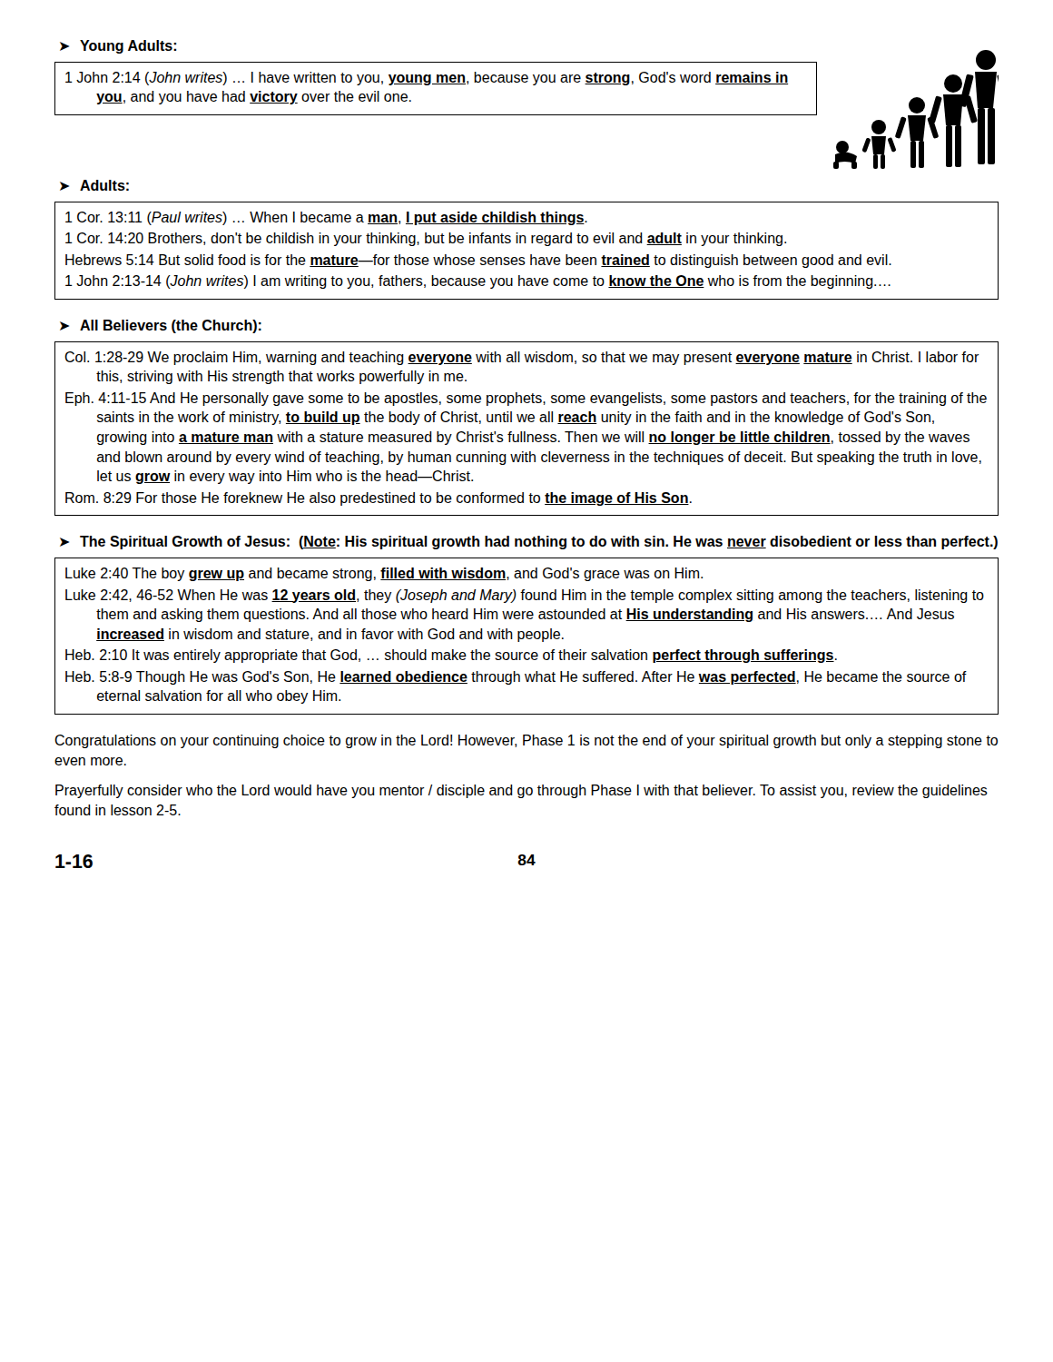Young Adults:
1 John 2:14 (John writes) … I have written to you, young men, because you are strong, God's word remains in you, and you have had victory over the evil one.
Adults:
1 Cor. 13:11 (Paul writes) … When I became a man, I put aside childish things.
1 Cor. 14:20 Brothers, don't be childish in your thinking, but be infants in regard to evil and adult in your thinking.
Hebrews 5:14 But solid food is for the mature—for those whose senses have been trained to distinguish between good and evil.
1 John 2:13-14 (John writes) I am writing to you, fathers, because you have come to know the One who is from the beginning.…
All Believers (the Church):
Col. 1:28-29 We proclaim Him, warning and teaching everyone with all wisdom, so that we may present everyone mature in Christ. I labor for this, striving with His strength that works powerfully in me.
Eph. 4:11-15 And He personally gave some to be apostles, some prophets, some evangelists, some pastors and teachers, for the training of the saints in the work of ministry, to build up the body of Christ, until we all reach unity in the faith and in the knowledge of God's Son, growing into a mature man with a stature measured by Christ's fullness. Then we will no longer be little children, tossed by the waves and blown around by every wind of teaching, by human cunning with cleverness in the techniques of deceit. But speaking the truth in love, let us grow in every way into Him who is the head—Christ.
Rom. 8:29 For those He foreknew He also predestined to be conformed to the image of His Son.
The Spiritual Growth of Jesus: (Note: His spiritual growth had nothing to do with sin. He was never disobedient or less than perfect.)
Luke 2:40 The boy grew up and became strong, filled with wisdom, and God's grace was on Him.
Luke 2:42, 46-52 When He was 12 years old, they (Joseph and Mary) found Him in the temple complex sitting among the teachers, listening to them and asking them questions. And all those who heard Him were astounded at His understanding and His answers.… And Jesus increased in wisdom and stature, and in favor with God and with people.
Heb. 2:10 It was entirely appropriate that God, … should make the source of their salvation perfect through sufferings.
Heb. 5:8-9 Though He was God's Son, He learned obedience through what He suffered. After He was perfected, He became the source of eternal salvation for all who obey Him.
Congratulations on your continuing choice to grow in the Lord! However, Phase 1 is not the end of your spiritual growth but only a stepping stone to even more.
Prayerfully consider who the Lord would have you mentor / disciple and go through Phase I with that believer. To assist you, review the guidelines found in lesson 2-5.
1-16 84